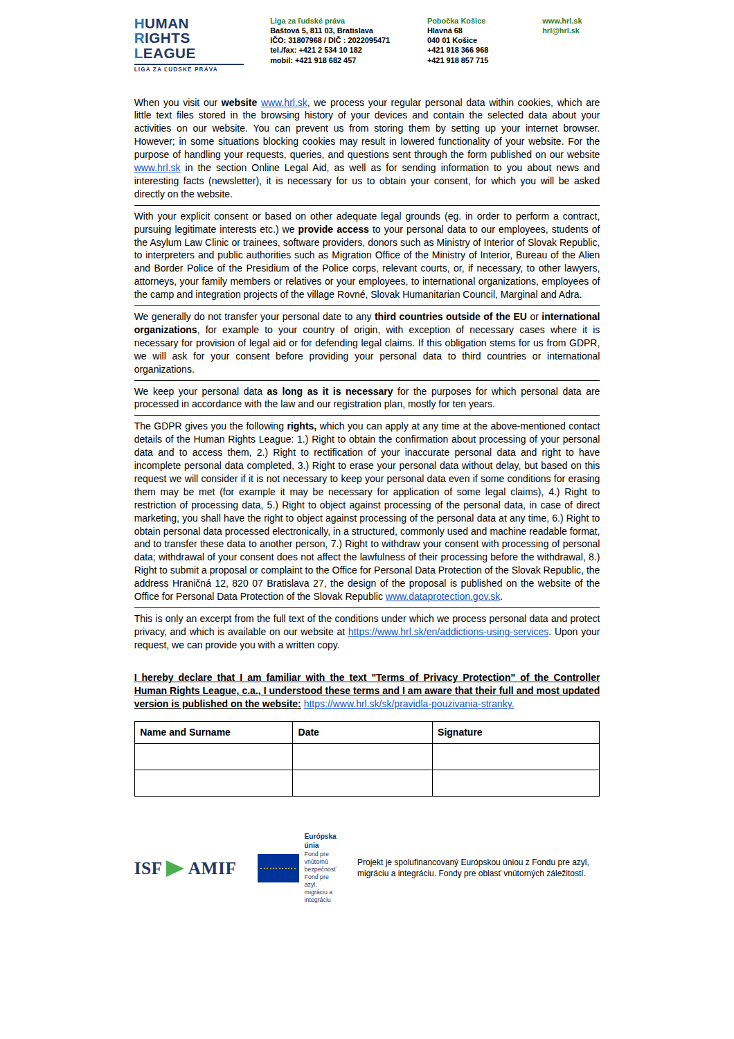HUMAN
RIGHTS
LEAGUE
LIGA ZA ĽUDSKÉ PRÁVA
Liga za ľudské práva
Baštová 5, 811 03, Bratislava
IČO: 31807968 / DIČ : 2022095471
tel./fax: +421 2 534 10 182
mobil: +421 918 682 457
Pobočka Košice
Hlavná 68
040 01 Košice
+421 918 366 968
+421 918 857 715
www.hrl.sk
hrl@hrl.sk
When you visit our website www.hrl.sk, we process your regular personal data within cookies, which are little text files stored in the browsing history of your devices and contain the selected data about your activities on our website. You can prevent us from storing them by setting up your internet browser. However; in some situations blocking cookies may result in lowered functionality of your website. For the purpose of handling your requests, queries, and questions sent through the form published on our website www.hrl.sk in the section Online Legal Aid, as well as for sending information to you about news and interesting facts (newsletter), it is necessary for us to obtain your consent, for which you will be asked directly on the website.
With your explicit consent or based on other adequate legal grounds (eg. in order to perform a contract, pursuing legitimate interests etc.) we provide access to your personal data to our employees, students of the Asylum Law Clinic or trainees, software providers, donors such as Ministry of Interior of Slovak Republic, to interpreters and public authorities such as Migration Office of the Ministry of Interior, Bureau of the Alien and Border Police of the Presidium of the Police corps, relevant courts, or, if necessary, to other lawyers, attorneys, your family members or relatives or your employees, to international organizations, employees of the camp and integration projects of the village Rovné, Slovak Humanitarian Council, Marginal and Adra.
We generally do not transfer your personal date to any third countries outside of the EU or international organizations, for example to your country of origin, with exception of necessary cases where it is necessary for provision of legal aid or for defending legal claims. If this obligation stems for us from GDPR, we will ask for your consent before providing your personal data to third countries or international organizations.
We keep your personal data as long as it is necessary for the purposes for which personal data are processed in accordance with the law and our registration plan, mostly for ten years.
The GDPR gives you the following rights, which you can apply at any time at the above-mentioned contact details of the Human Rights League: 1.) Right to obtain the confirmation about processing of your personal data and to access them, 2.) Right to rectification of your inaccurate personal data and right to have incomplete personal data completed, 3.) Right to erase your personal data without delay, but based on this request we will consider if it is not necessary to keep your personal data even if some conditions for erasing them may be met (for example it may be necessary for application of some legal claims), 4.) Right to restriction of processing data, 5.) Right to object against processing of the personal data, in case of direct marketing, you shall have the right to object against processing of the personal data at any time, 6.) Right to obtain personal data processed electronically, in a structured, commonly used and machine readable format, and to transfer these data to another person, 7.) Right to withdraw your consent with processing of personal data; withdrawal of your consent does not affect the lawfulness of their processing before the withdrawal, 8.) Right to submit a proposal or complaint to the Office for Personal Data Protection of the Slovak Republic, the address Hraničná 12, 820 07 Bratislava 27, the design of the proposal is published on the website of the Office for Personal Data Protection of the Slovak Republic www.dataprotection.gov.sk.
This is only an excerpt from the full text of the conditions under which we process personal data and protect privacy, and which is available on our website at https://www.hrl.sk/en/addictions-using-services. Upon your request, we can provide you with a written copy.
I hereby declare that I am familiar with the text "Terms of Privacy Protection" of the Controller Human Rights League, c.a., I understood these terms and I am aware that their full and most updated version is published on the website: https://www.hrl.sk/sk/pravidla-pouzivania-stranky.
| Name and Surname | Date | Signature |
| --- | --- | --- |
ISF AMIF
Európska únia Fond pre vnútornú bezpečnosť
Fond pre azyl, migráciu a integráciu
Projekt je spolufinancovaný Európskou úniou z Fondu pre azyl, migráciu a integráciu. Fondy pre oblasť vnútorných záležitostí.